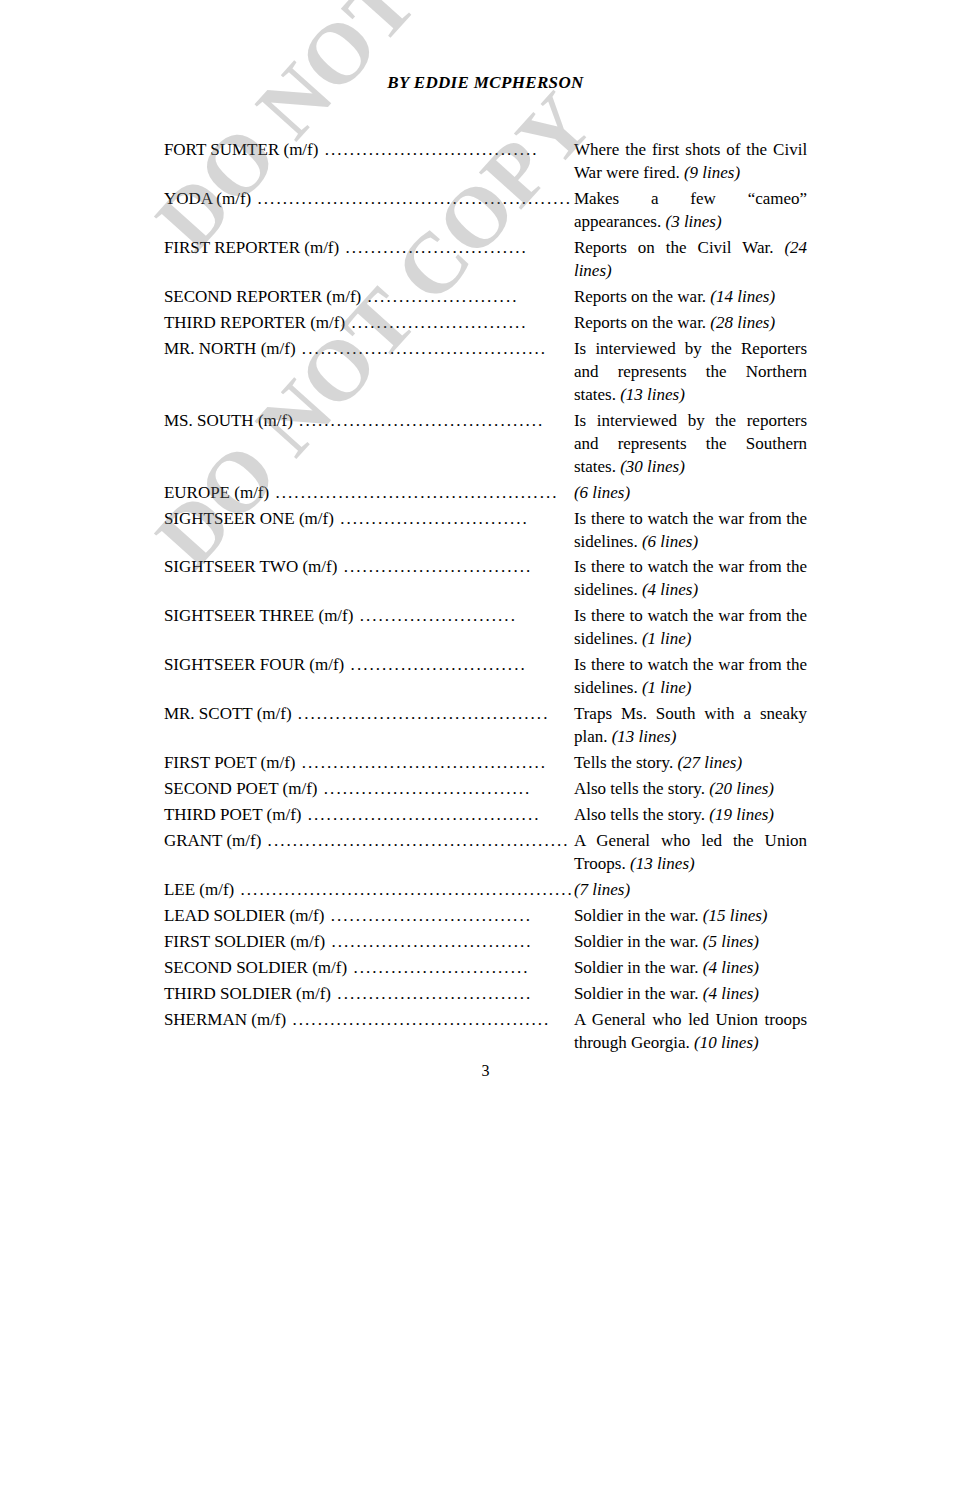DO NOT COPY DO NOT COPY
BY EDDIE MCPHERSON
| FORT SUMTER (m/f) .................................. | Where the first shots of the Civil War were fired. (9 lines) |
| YODA (m/f) .................................................. | Makes a few “cameo” appearances. (3 lines) |
| FIRST REPORTER (m/f) ............................. | Reports on the Civil War. (24 lines) |
| SECOND REPORTER (m/f) ........................ | Reports on the war. (14 lines) |
| THIRD REPORTER (m/f) ............................ | Reports on the war. (28 lines) |
| MR. NORTH (m/f) ....................................... | Is interviewed by the Reporters and represents the Northern states. (13 lines) |
| MS. SOUTH (m/f) ....................................... | Is interviewed by the reporters and represents the Southern states. (30 lines) |
| EUROPE (m/f) ............................................. | (6 lines) |
| SIGHTSEER ONE (m/f) .............................. | Is there to watch the war from the sidelines. (6 lines) |
| SIGHTSEER TWO (m/f) .............................. | Is there to watch the war from the sidelines. (4 lines) |
| SIGHTSEER THREE (m/f) ......................... | Is there to watch the war from the sidelines. (1 line) |
| SIGHTSEER FOUR (m/f) ............................ | Is there to watch the war from the sidelines. (1 line) |
| MR. SCOTT (m/f) ........................................ | Traps Ms. South with a sneaky plan. (13 lines) |
| FIRST POET (m/f) ....................................... | Tells the story. (27 lines) |
| SECOND POET (m/f) ................................. | Also tells the story. (20 lines) |
| THIRD POET (m/f) ..................................... | Also tells the story. (19 lines) |
| GRANT (m/f) ................................................ | A General who led the Union Troops. (13 lines) |
| LEE (m/f) ..................................................... | (7 lines) |
| LEAD SOLDIER (m/f) ................................ | Soldier in the war. (15 lines) |
| FIRST SOLDIER (m/f) ................................ | Soldier in the war. (5 lines) |
| SECOND SOLDIER (m/f) ............................ | Soldier in the war. (4 lines) |
| THIRD SOLDIER (m/f) ............................... | Soldier in the war. (4 lines) |
| SHERMAN (m/f) ......................................... | A General who led Union troops through Georgia. (10 lines) |
3